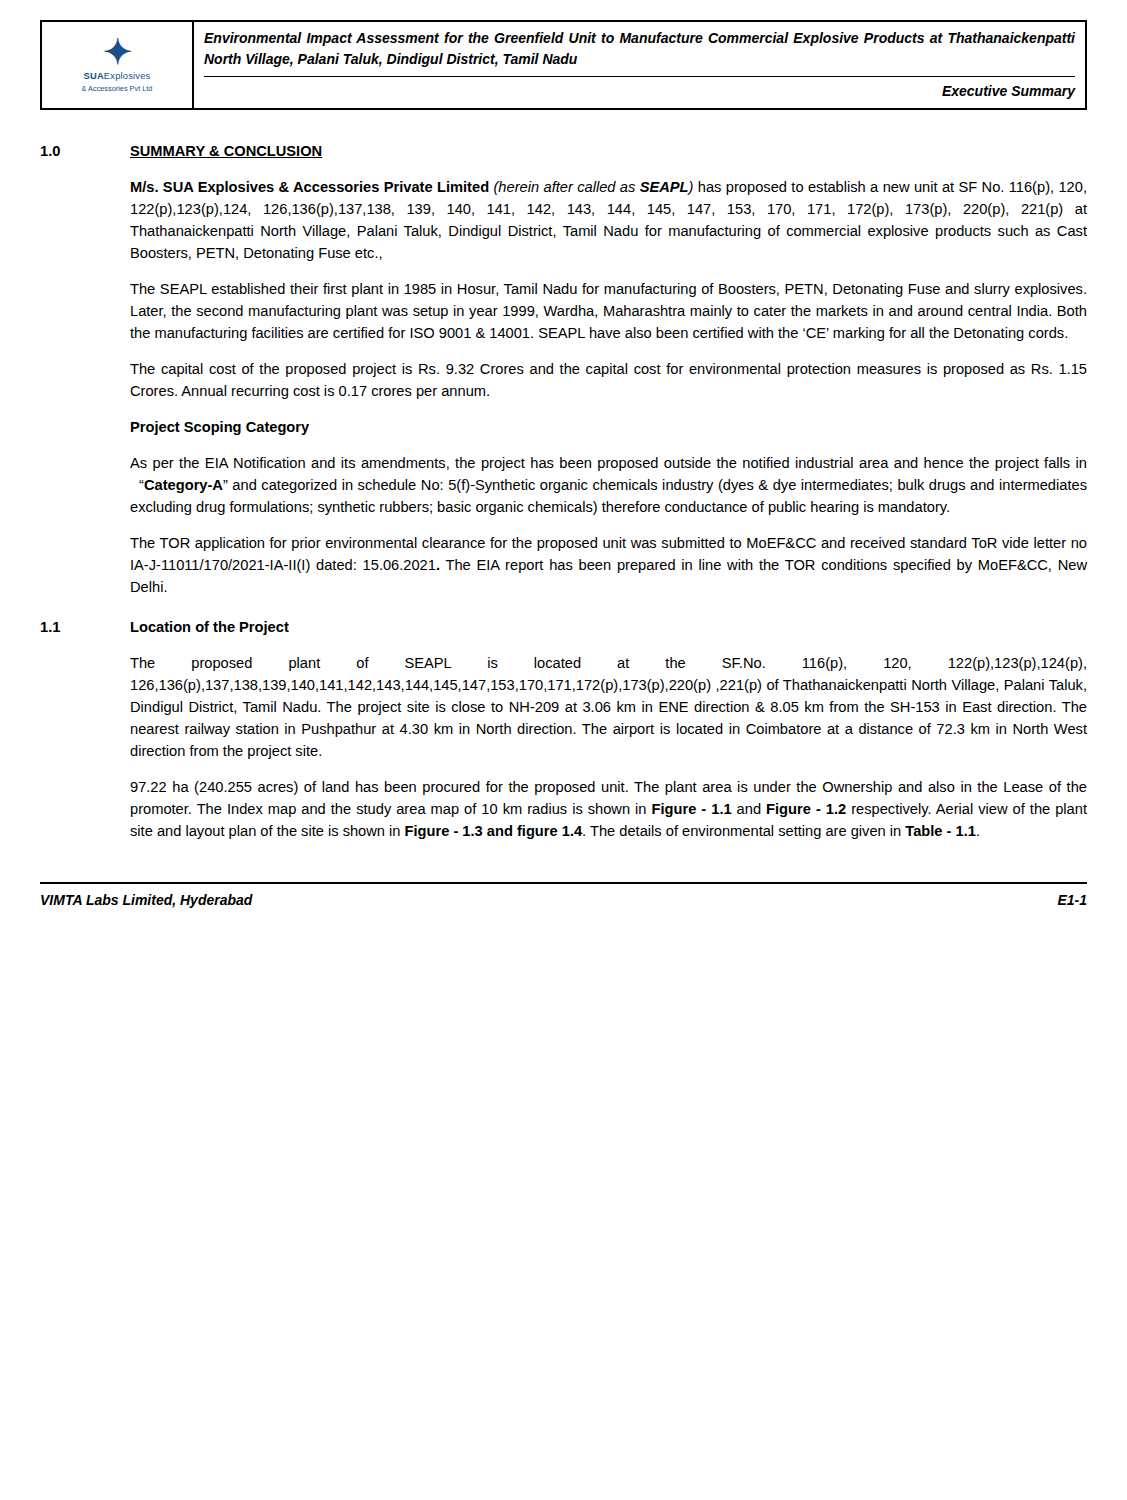✦
SUAExplosives
& Accessories Pvt Ltd
Environmental Impact Assessment for the Greenfield Unit to Manufacture Commercial Explosive Products at Thathanaickenpatti North Village, Palani Taluk, Dindigul District, Tamil Nadu
Executive Summary
1.0
SUMMARY & CONCLUSION
M/s. SUA Explosives & Accessories Private Limited (herein after called as SEAPL) has proposed to establish a new unit at SF No. 116(p), 120, 122(p),123(p),124, 126,136(p),137,138, 139, 140, 141, 142, 143, 144, 145, 147, 153, 170, 171, 172(p), 173(p), 220(p), 221(p) at Thathanaickenpatti North Village, Palani Taluk, Dindigul District, Tamil Nadu for manufacturing of commercial explosive products such as Cast Boosters, PETN, Detonating Fuse etc.,
The SEAPL established their first plant in 1985 in Hosur, Tamil Nadu for manufacturing of Boosters, PETN, Detonating Fuse and slurry explosives. Later, the second manufacturing plant was setup in year 1999, Wardha, Maharashtra mainly to cater the markets in and around central India. Both the manufacturing facilities are certified for ISO 9001 & 14001. SEAPL have also been certified with the ‘CE’ marking for all the Detonating cords.
The capital cost of the proposed project is Rs. 9.32 Crores and the capital cost for environmental protection measures is proposed as Rs. 1.15 Crores. Annual recurring cost is 0.17 crores per annum.
Project Scoping Category
As per the EIA Notification and its amendments, the project has been proposed outside the notified industrial area and hence the project falls in “Category-A” and categorized in schedule No: 5(f)-Synthetic organic chemicals industry (dyes & dye intermediates; bulk drugs and intermediates excluding drug formulations; synthetic rubbers; basic organic chemicals) therefore conductance of public hearing is mandatory.
The TOR application for prior environmental clearance for the proposed unit was submitted to MoEF&CC and received standard ToR vide letter no IA-J-11011/170/2021-IA-II(I) dated: 15.06.2021. The EIA report has been prepared in line with the TOR conditions specified by MoEF&CC, New Delhi.
1.1
Location of the Project
The proposed plant of SEAPL is located at the SF.No. 116(p), 120, 122(p),123(p),124(p), 126,136(p),137,138,139,140,141,142,143,144,145,147,153,170,171,172(p),173(p),220(p) ,221(p) of Thathanaickenpatti North Village, Palani Taluk, Dindigul District, Tamil Nadu. The project site is close to NH-209 at 3.06 km in ENE direction & 8.05 km from the SH-153 in East direction. The nearest railway station in Pushpathur at 4.30 km in North direction. The airport is located in Coimbatore at a distance of 72.3 km in North West direction from the project site.
97.22 ha (240.255 acres) of land has been procured for the proposed unit. The plant area is under the Ownership and also in the Lease of the promoter. The Index map and the study area map of 10 km radius is shown in Figure - 1.1 and Figure - 1.2 respectively. Aerial view of the plant site and layout plan of the site is shown in Figure - 1.3 and figure 1.4. The details of environmental setting are given in Table - 1.1.
VIMTA Labs Limited, Hyderabad
E1-1